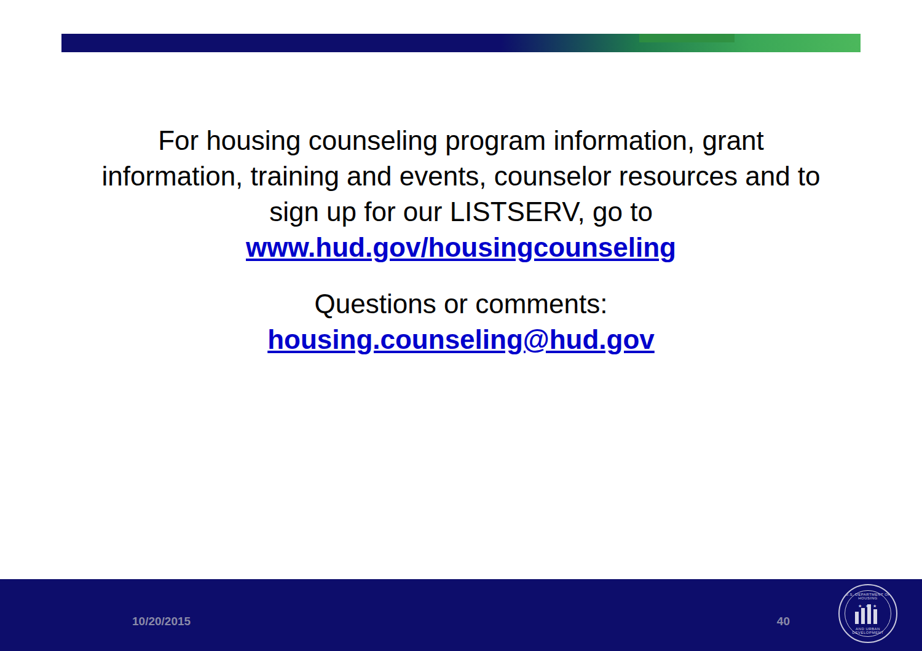For housing counseling program information, grant information, training and events, counselor resources and to sign up for our LISTSERV, go to www.hud.gov/housingcounseling
Questions or comments:
housing.counseling@hud.gov
10/20/2015
40
U.S. DEPARTMENT OF HOUSING
★ ★ ★
AND URBAN DEVELOPMENT